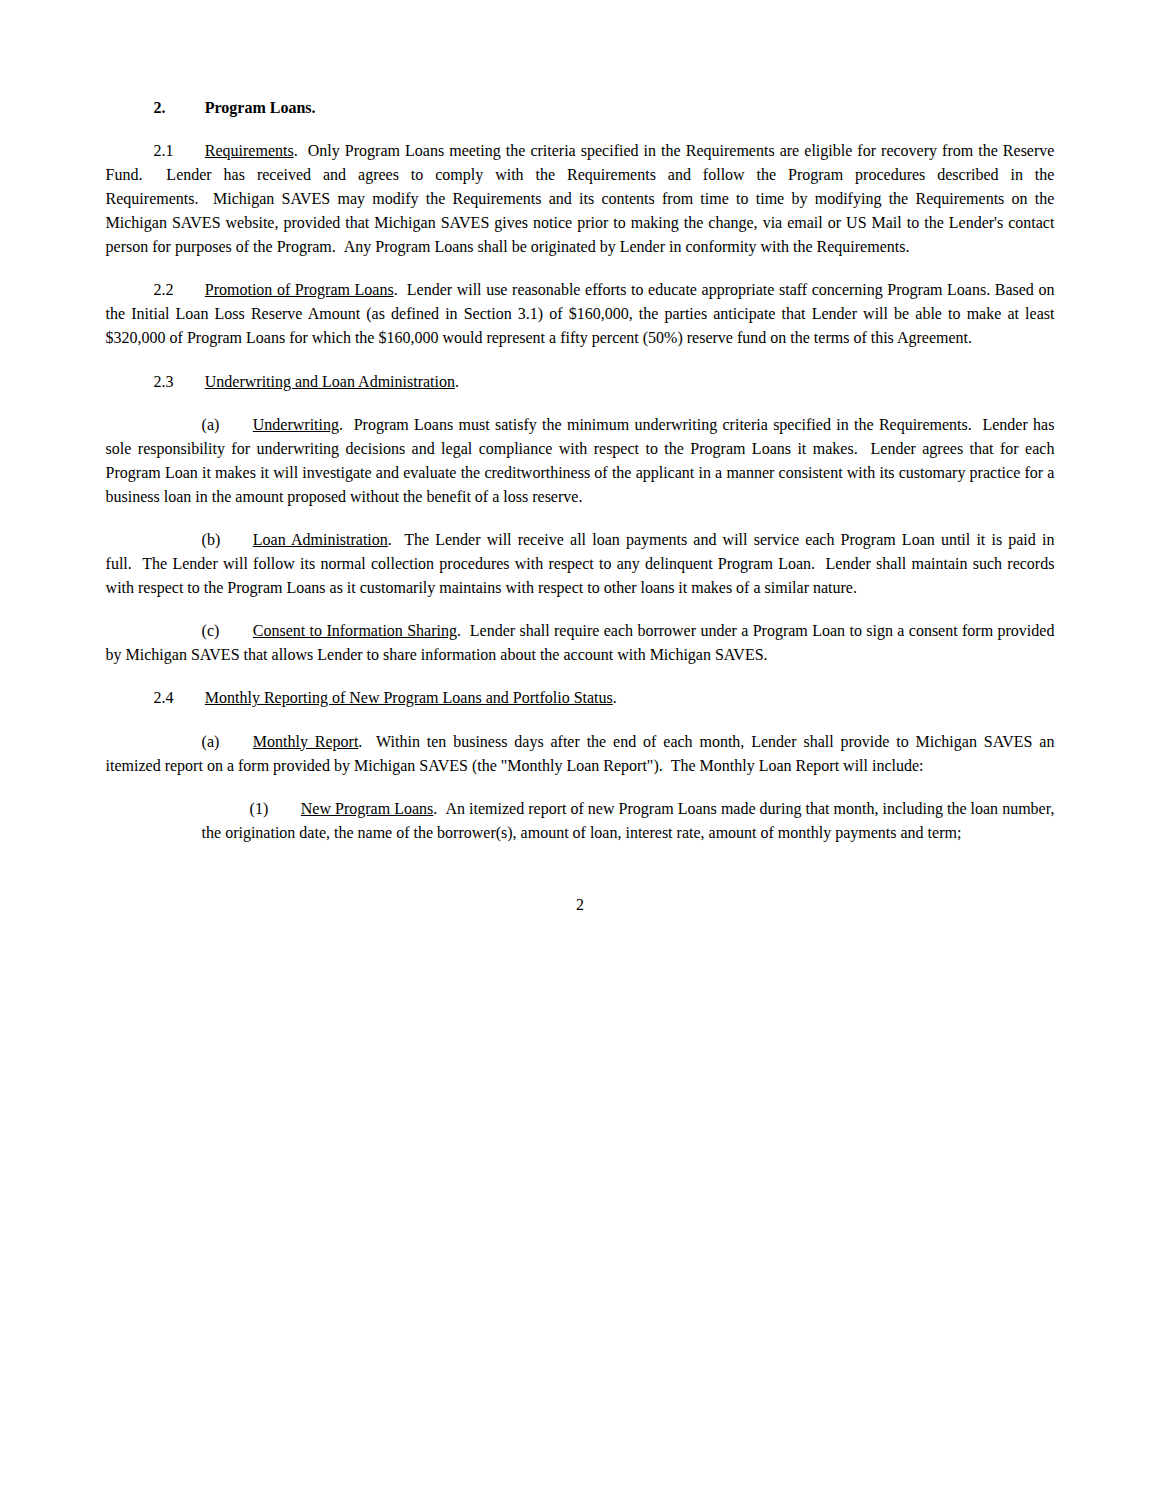2. Program Loans.
2.1 Requirements. Only Program Loans meeting the criteria specified in the Requirements are eligible for recovery from the Reserve Fund. Lender has received and agrees to comply with the Requirements and follow the Program procedures described in the Requirements. Michigan SAVES may modify the Requirements and its contents from time to time by modifying the Requirements on the Michigan SAVES website, provided that Michigan SAVES gives notice prior to making the change, via email or US Mail to the Lender's contact person for purposes of the Program. Any Program Loans shall be originated by Lender in conformity with the Requirements.
2.2 Promotion of Program Loans. Lender will use reasonable efforts to educate appropriate staff concerning Program Loans. Based on the Initial Loan Loss Reserve Amount (as defined in Section 3.1) of $160,000, the parties anticipate that Lender will be able to make at least $320,000 of Program Loans for which the $160,000 would represent a fifty percent (50%) reserve fund on the terms of this Agreement.
2.3 Underwriting and Loan Administration.
(a) Underwriting. Program Loans must satisfy the minimum underwriting criteria specified in the Requirements. Lender has sole responsibility for underwriting decisions and legal compliance with respect to the Program Loans it makes. Lender agrees that for each Program Loan it makes it will investigate and evaluate the creditworthiness of the applicant in a manner consistent with its customary practice for a business loan in the amount proposed without the benefit of a loss reserve.
(b) Loan Administration. The Lender will receive all loan payments and will service each Program Loan until it is paid in full. The Lender will follow its normal collection procedures with respect to any delinquent Program Loan. Lender shall maintain such records with respect to the Program Loans as it customarily maintains with respect to other loans it makes of a similar nature.
(c) Consent to Information Sharing. Lender shall require each borrower under a Program Loan to sign a consent form provided by Michigan SAVES that allows Lender to share information about the account with Michigan SAVES.
2.4 Monthly Reporting of New Program Loans and Portfolio Status.
(a) Monthly Report. Within ten business days after the end of each month, Lender shall provide to Michigan SAVES an itemized report on a form provided by Michigan SAVES (the "Monthly Loan Report"). The Monthly Loan Report will include:
(1) New Program Loans. An itemized report of new Program Loans made during that month, including the loan number, the origination date, the name of the borrower(s), amount of loan, interest rate, amount of monthly payments and term;
2